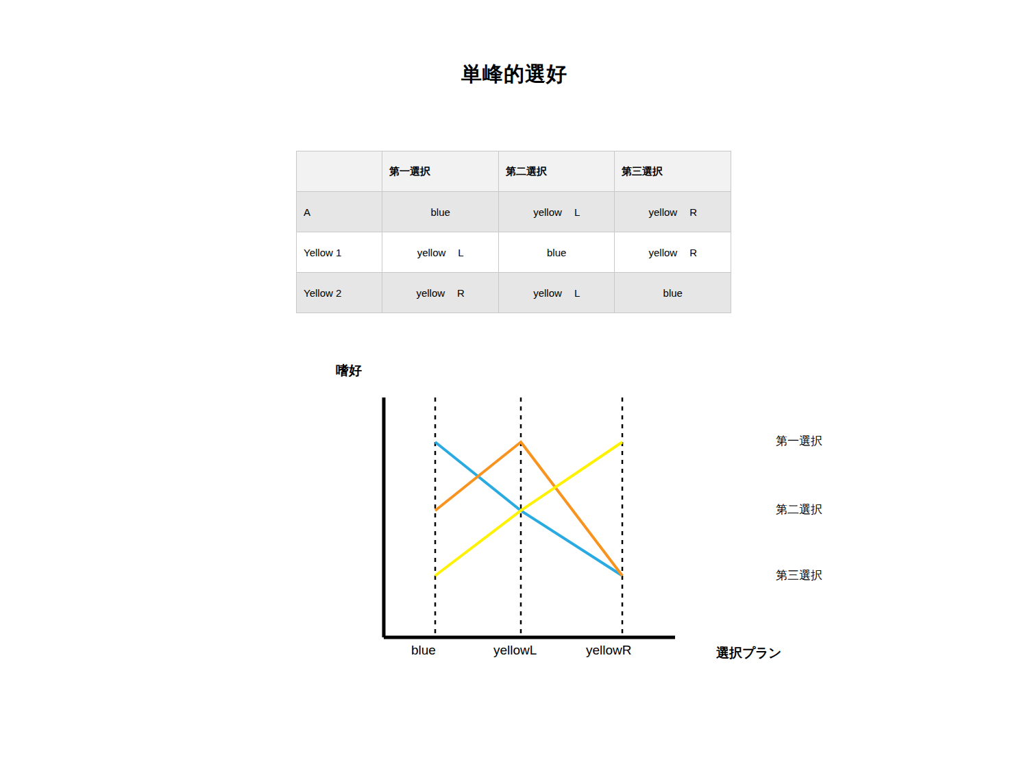単峰的選好
| | 第一選択 | 第二選択 | 第三選択 |
| --- | --- | --- | --- |
| A | blue | yellow L | yellow R |
| Yellow 1 | yellow L | blue | yellow R |
| Yellow 2 | yellow R | yellow L | blue |
嗜好
選択プラン
第一選択
第二選択
第三選択
blue
yellowL
yellowR